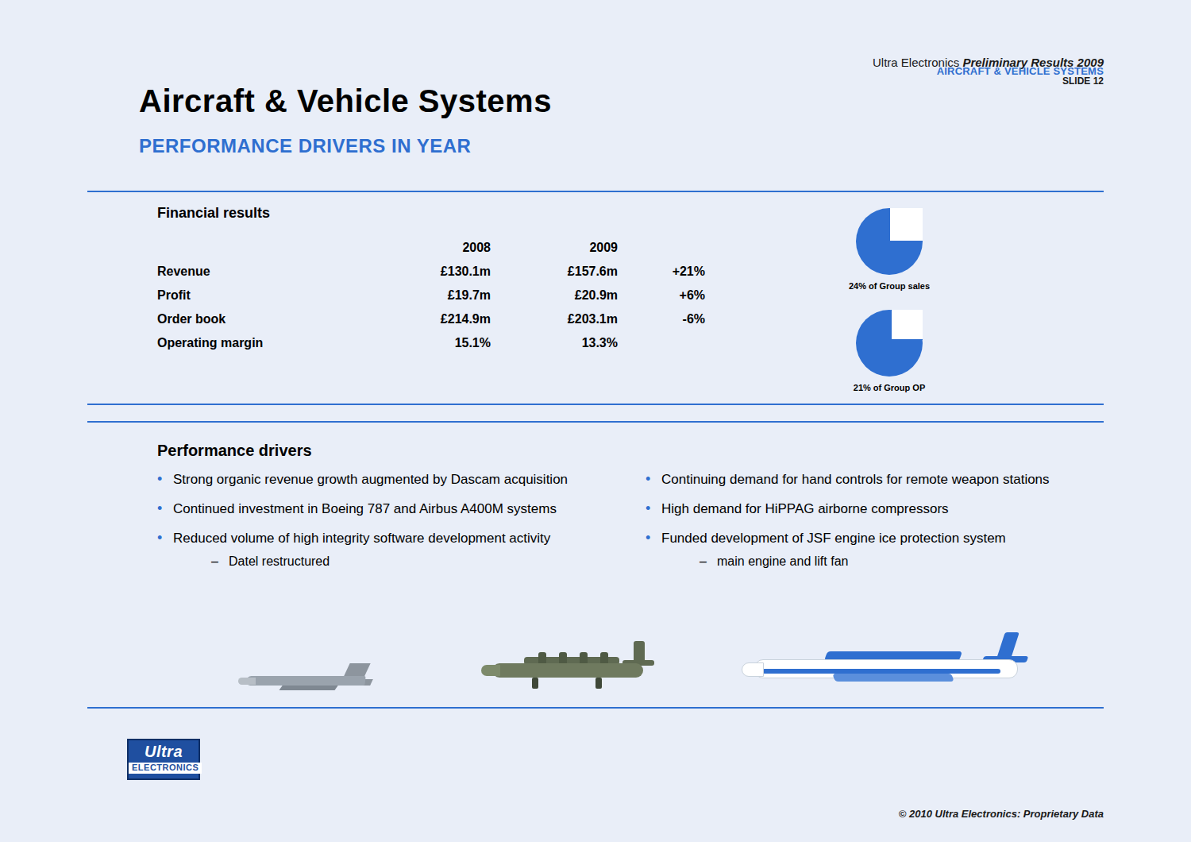Ultra Electronics Preliminary Results 2009
AIRCRAFT & VEHICLE SYSTEMS
SLIDE 12
Aircraft & Vehicle Systems
PERFORMANCE DRIVERS IN YEAR
Financial results
| | 2008 | 2009 | |
| --- | --- | --- | --- |
| Revenue | £130.1m | £157.6m | +21% |
| Profit | £19.7m | £20.9m | +6% |
| Order book | £214.9m | £203.1m | -6% |
| Operating margin | 15.1% | 13.3% | |
24% of Group sales
21% of Group OP
Performance drivers
Strong organic revenue growth augmented by Dascam acquisition
Continued investment in Boeing 787 and Airbus A400M systems
Reduced volume of high integrity software development activity
Datel restructured
Continuing demand for hand controls for remote weapon stations
High demand for HiPPAG airborne compressors
Funded development of JSF engine ice protection system
main engine and lift fan
Ultra
ELECTRONICS
© 2010 Ultra Electronics: Proprietary Data